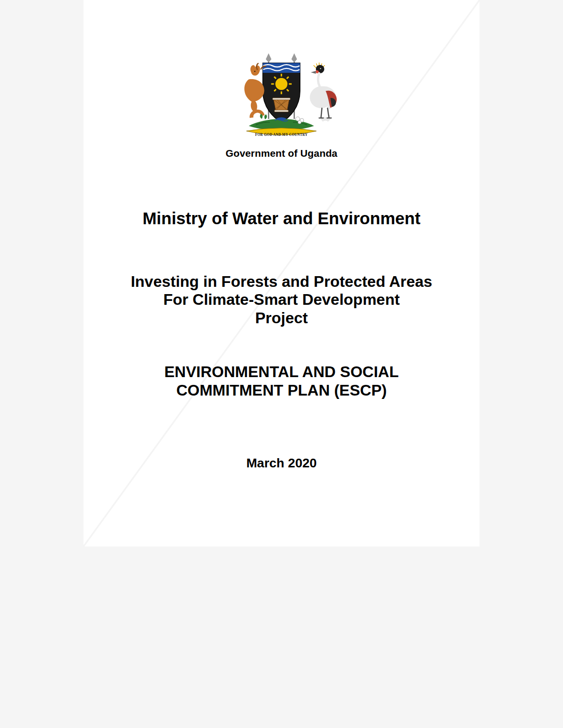Coat of arms of Uganda FOR GOD AND MY COUNTRY
Government of Uganda
Ministry of Water and Environment
Investing in Forests and Protected Areas
For Climate-Smart Development
Project
ENVIRONMENTAL AND SOCIAL
COMMITMENT PLAN (ESCP)
March 2020